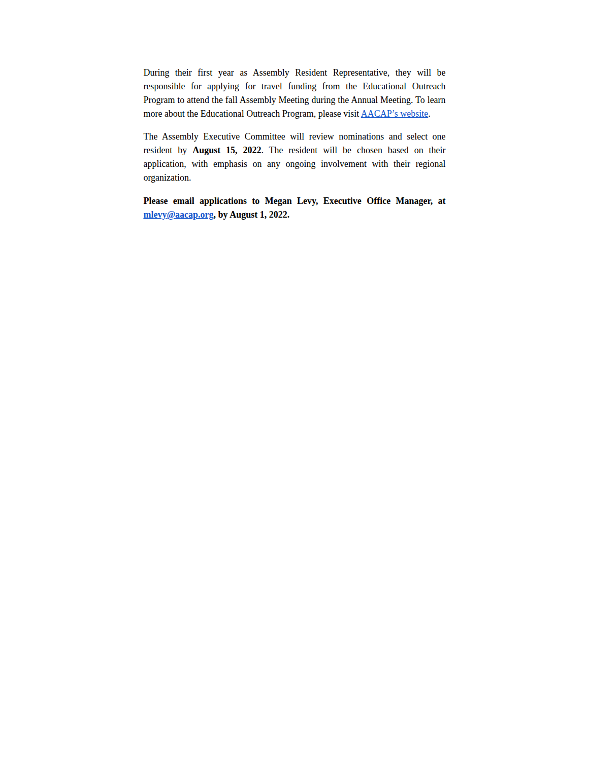During their first year as Assembly Resident Representative, they will be responsible for applying for travel funding from the Educational Outreach Program to attend the fall Assembly Meeting during the Annual Meeting. To learn more about the Educational Outreach Program, please visit AACAP’s website.
The Assembly Executive Committee will review nominations and select one resident by August 15, 2022. The resident will be chosen based on their application, with emphasis on any ongoing involvement with their regional organization.
Please email applications to Megan Levy, Executive Office Manager, at mlevy@aacap.org, by August 1, 2022.